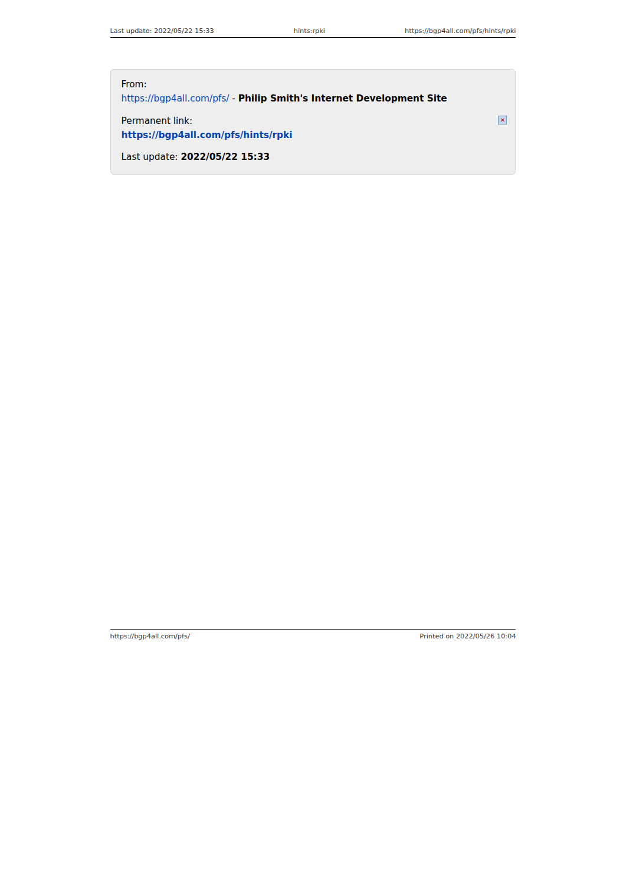Last update: 2022/05/22 15:33
hints:rpki
https://bgp4all.com/pfs/hints/rpki
✕
From:
https://bgp4all.com/pfs/ - Philip Smith's Internet Development Site
Permanent link:
https://bgp4all.com/pfs/hints/rpki
Last update: 2022/05/22 15:33
https://bgp4all.com/pfs/
Printed on 2022/05/26 10:04